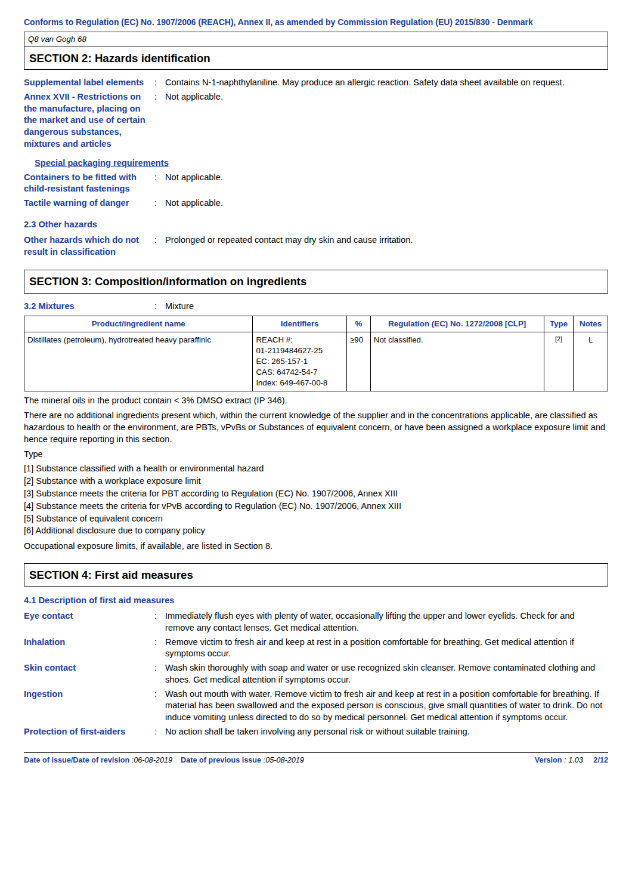Conforms to Regulation (EC) No. 1907/2006 (REACH), Annex II, as amended by Commission Regulation (EU) 2015/830 - Denmark
Q8 van Gogh 68
SECTION 2: Hazards identification
| Supplemental label elements | : | Contains N-1-naphthylaniline. May produce an allergic reaction. Safety data sheet available on request. |
| Annex XVII - Restrictions on the manufacture, placing on the market and use of certain dangerous substances, mixtures and articles | : | Not applicable. |
Special packaging requirements
| Containers to be fitted with child-resistant fastenings | : | Not applicable. |
| Tactile warning of danger | : | Not applicable. |
2.3 Other hazards
| Other hazards which do not result in classification | : | Prolonged or repeated contact may dry skin and cause irritation. |
SECTION 3: Composition/information on ingredients
| 3.2 Mixtures | : | Mixture |
| Product/ingredient name | Identifiers | % | Regulation (EC) No. 1272/2008 [CLP] | Type | Notes |
| --- | --- | --- | --- | --- | --- |
| Distillates (petroleum), hydrotreated heavy paraffinic | REACH #: 01-2119484627-25 EC: 265-157-1 CAS: 64742-54-7 Index: 649-467-00-8 | ≥90 | Not classified. | [2] | L |
The mineral oils in the product contain < 3% DMSO extract (IP 346).
There are no additional ingredients present which, within the current knowledge of the supplier and in the concentrations applicable, are classified as hazardous to health or the environment, are PBTs, vPvBs or Substances of equivalent concern, or have been assigned a workplace exposure limit and hence require reporting in this section.
Type
[1] Substance classified with a health or environmental hazard
[2] Substance with a workplace exposure limit
[3] Substance meets the criteria for PBT according to Regulation (EC) No. 1907/2006, Annex XIII
[4] Substance meets the criteria for vPvB according to Regulation (EC) No. 1907/2006, Annex XIII
[5] Substance of equivalent concern
[6] Additional disclosure due to company policy
Occupational exposure limits, if available, are listed in Section 8.
SECTION 4: First aid measures
4.1 Description of first aid measures
| Eye contact | : | Immediately flush eyes with plenty of water, occasionally lifting the upper and lower eyelids. Check for and remove any contact lenses. Get medical attention. |
| Inhalation | : | Remove victim to fresh air and keep at rest in a position comfortable for breathing. Get medical attention if symptoms occur. |
| Skin contact | : | Wash skin thoroughly with soap and water or use recognized skin cleanser. Remove contaminated clothing and shoes. Get medical attention if symptoms occur. |
| Ingestion | : | Wash out mouth with water. Remove victim to fresh air and keep at rest in a position comfortable for breathing. If material has been swallowed and the exposed person is conscious, give small quantities of water to drink. Do not induce vomiting unless directed to do so by medical personnel. Get medical attention if symptoms occur. |
| Protection of first-aiders | : | No action shall be taken involving any personal risk or without suitable training. |
Date of issue/Date of revision :06-08-2019 Date of previous issue :05-08-2019
Version : 1.03 2/12